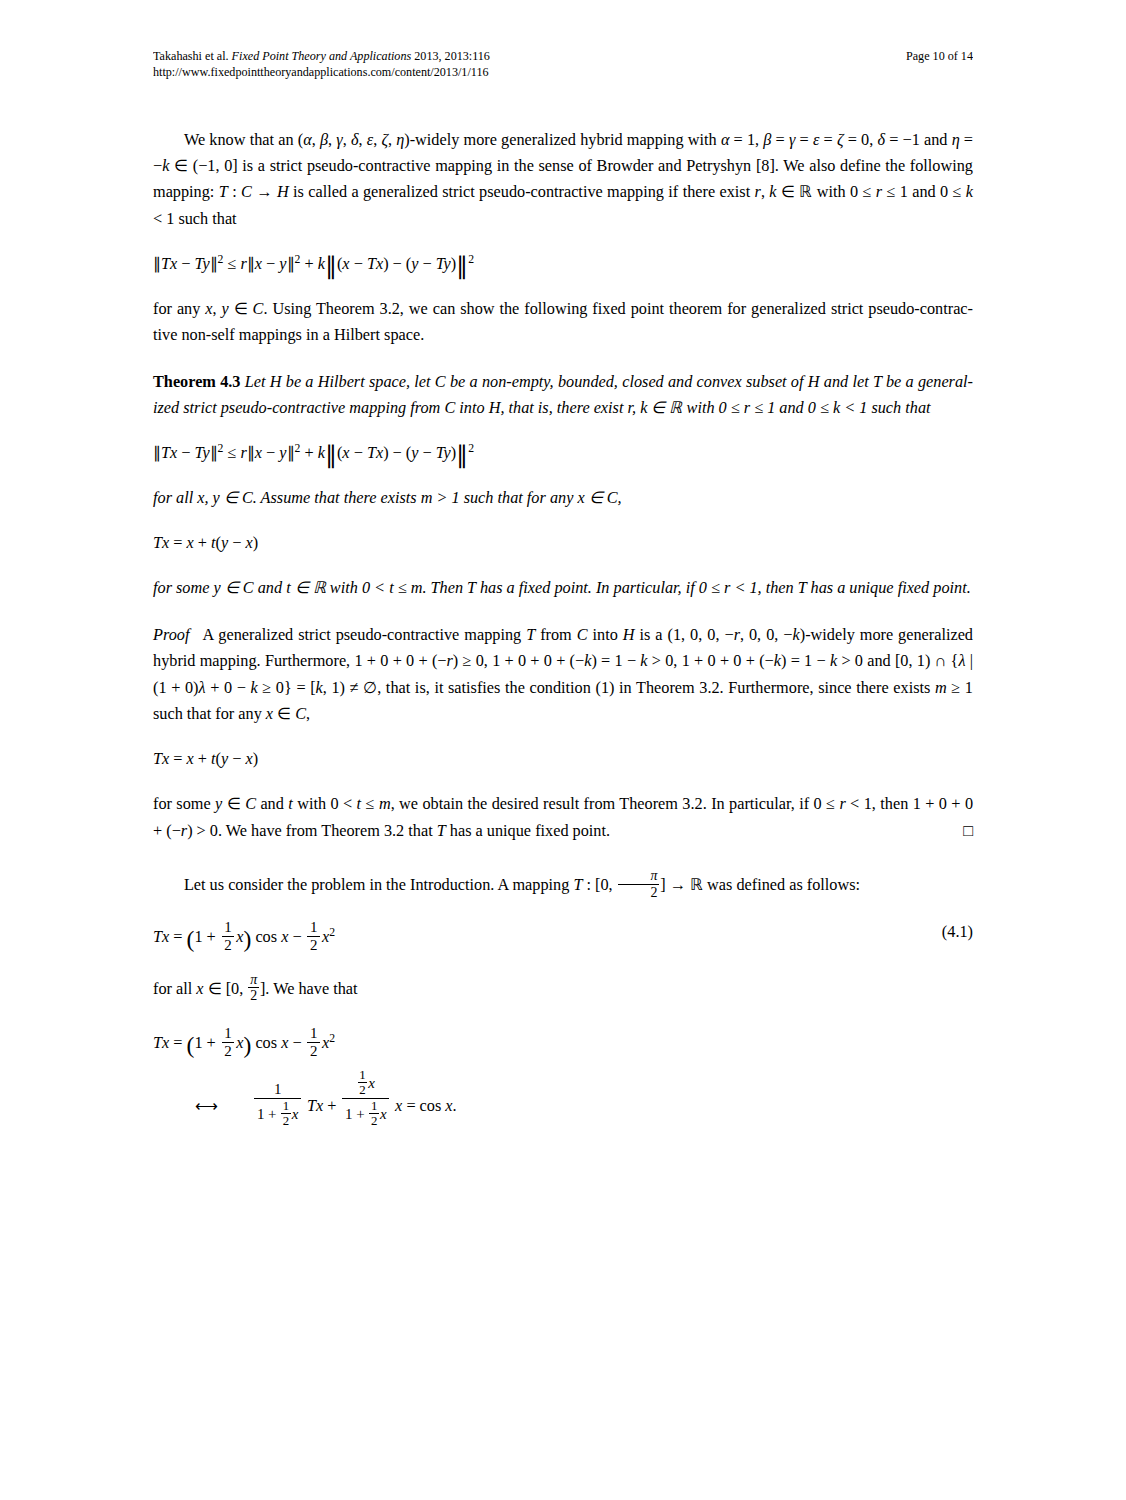Takahashi et al. Fixed Point Theory and Applications 2013, 2013:116
http://www.fixedpointtheoryandapplications.com/content/2013/1/116
Page 10 of 14
We know that an (α, β, γ, δ, ε, ζ, η)-widely more generalized hybrid mapping with α = 1, β = γ = ε = ζ = 0, δ = −1 and η = −k ∈ (−1, 0] is a strict pseudo-contractive mapping in the sense of Browder and Petryshyn [8]. We also define the following mapping: T : C → H is called a generalized strict pseudo-contractive mapping if there exist r, k ∈ ℝ with 0 ≤ r ≤ 1 and 0 ≤ k < 1 such that
∥Tx − Ty∥2 ≤ r∥x − y∥2 + k∥(x − Tx) − (y − Ty)∥2
for any x, y ∈ C. Using Theorem 3.2, we can show the following fixed point theorem for generalized strict pseudo-contractive non-self mappings in a Hilbert space.
Theorem 4.3 Let H be a Hilbert space, let C be a non-empty, bounded, closed and convex subset of H and let T be a generalized strict pseudo-contractive mapping from C into H, that is, there exist r, k ∈ ℝ with 0 ≤ r ≤ 1 and 0 ≤ k < 1 such that
∥Tx − Ty∥2 ≤ r∥x − y∥2 + k∥(x − Tx) − (y − Ty)∥2
for all x, y ∈ C. Assume that there exists m > 1 such that for any x ∈ C,
Tx = x + t(y − x)
for some y ∈ C and t ∈ ℝ with 0 < t ≤ m. Then T has a fixed point. In particular, if 0 ≤ r < 1, then T has a unique fixed point.
Proof A generalized strict pseudo-contractive mapping T from C into H is a (1, 0, 0, −r, 0, 0, −k)-widely more generalized hybrid mapping. Furthermore, 1 + 0 + 0 + (−r) ≥ 0, 1 + 0 + 0 + (−k) = 1 − k > 0, 1 + 0 + 0 + (−k) = 1 − k > 0 and [0, 1) ∩ {λ | (1 + 0)λ + 0 − k ≥ 0} = [k, 1) ≠ ∅, that is, it satisfies the condition (1) in Theorem 3.2. Furthermore, since there exists m ≥ 1 such that for any x ∈ C,
Tx = x + t(y − x)
for some y ∈ C and t with 0 < t ≤ m, we obtain the desired result from Theorem 3.2. In particular, if 0 ≤ r < 1, then 1 + 0 + 0 + (−r) > 0. We have from Theorem 3.2 that T has a unique fixed point. □
Let us consider the problem in the Introduction. A mapping T : [0, π 2] → ℝ was defined as follows:
Tx = (1 + 12 x) cos x − 12 x2 (4.1)
for all x ∈ [0, π 2]. We have that
Tx = (1 + 12 x) cos x − 12 x2 ⟷ 11 + 12 x Tx + 12 x 1 + 12 x x = cos x.